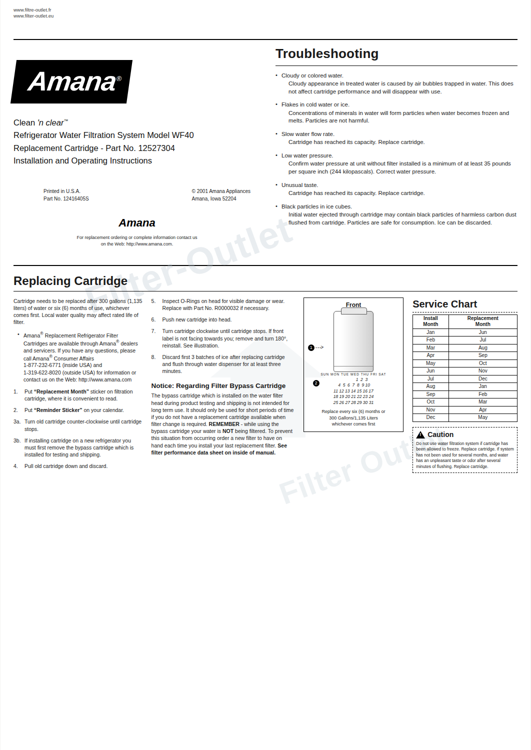www.filtre-outlet.fr
www.filter-outlet.eu
Filter-Outlet
Filter Outlet
Amana®
Clean 'n clear™
Refrigerator Water Filtration System Model WF40
Replacement Cartridge - Part No. 12527304
Installation and Operating Instructions
Printed in U.S.A.
Part No. 12416405S
© 2001 Amana Appliances
Amana, Iowa 52204
Amana
For replacement ordering or complete information contact us
on the Web: http://www.amana.com.
Troubleshooting
Cloudy or colored water. Cloudy appearance in treated water is caused by air bubbles trapped in water. This does not affect cartridge performance and will disappear with use.
Flakes in cold water or ice. Concentrations of minerals in water will form particles when water becomes frozen and melts. Particles are not harmful.
Slow water flow rate. Cartridge has reached its capacity. Replace cartridge.
Low water pressure. Confirm water pressure at unit without filter installed is a minimum of at least 35 pounds per square inch (244 kilopascals). Correct water pressure.
Unusual taste. Cartridge has reached its capacity. Replace cartridge.
Black particles in ice cubes. Initial water ejected through cartridge may contain black particles of harmless carbon dust flushed from cartridge. Particles are safe for consumption. Ice can be discarded.
Replacing Cartridge
Cartridge needs to be replaced after 300 gallons (1,135 liters) of water or six (6) months of use, whichever comes first. Local water quality may affect rated life of filter.
Amana® Replacement Refrigerator Filter Cartridges are available through Amana® dealers and servicers. If you have any questions, please call Amana® Consumer Affairs
1-877-232-6771 (inside USA) and
1-319-622-8020 (outside USA) for information or contact us on the Web: http://www.amana.com
1. Put “Replacement Month” sticker on filtration cartridge, where it is convenient to read.
2. Put “Reminder Sticker” on your calendar.
3a. Turn old cartridge counter-clockwise until cartridge stops.
3b. If installing cartridge on a new refrigerator you must first remove the bypass cartridge which is installed for testing and shipping.
4. Pull old cartridge down and discard.
5. Inspect O-Rings on head for visible damage or wear. Replace with Part No. R0000032 if necessary.
6. Push new cartridge into head.
7. Turn cartridge clockwise until cartridge stops. If front label is not facing towards you; remove and turn 180°, reinstall. See illustration.
8. Discard first 3 batches of ice after replacing cartridge and flush through water dispenser for at least three minutes.
Notice: Regarding Filter Bypass Cartridge
The bypass cartridge which is installed on the water filter head during product testing and shipping is not intended for long term use. It should only be used for short periods of time if you do not have a replacement cartridge available when filter change is required. REMEMBER - while using the bypass cartridge your water is NOT being filtered. To prevent this situation from occurring order a new filter to have on hand each time you install your last replacement filter. See filter performance data sheet on inside of manual.
Front
1- - ->
Month
2
SUN MON TUE WED THU FRI SAT
1 2 3
4 5 6 7 8 9 10
11 12 13 14 15 16 17
18 19 20 21 22 23 24
25 26 27 28 29 30 31
Replace every six (6) months or
300 Gallons/1,135 Liters
whichever comes first
Service Chart
| Install Month | Replacement Month |
| --- | --- |
| Jan | Jun |
| Feb | Jul |
| Mar | Aug |
| Apr | Sep |
| May | Oct |
| Jun | Nov |
| Jul | Dec |
| Aug | Jan |
| Sep | Feb |
| Oct | Mar |
| Nov | Apr |
| Dec | May |
Caution
Do not use water filtration system if cartridge has been allowed to freeze. Replace cartridge. If system has not been used for several months, and water has an unpleasant taste or odor after several minutes of flushing. Replace cartridge.